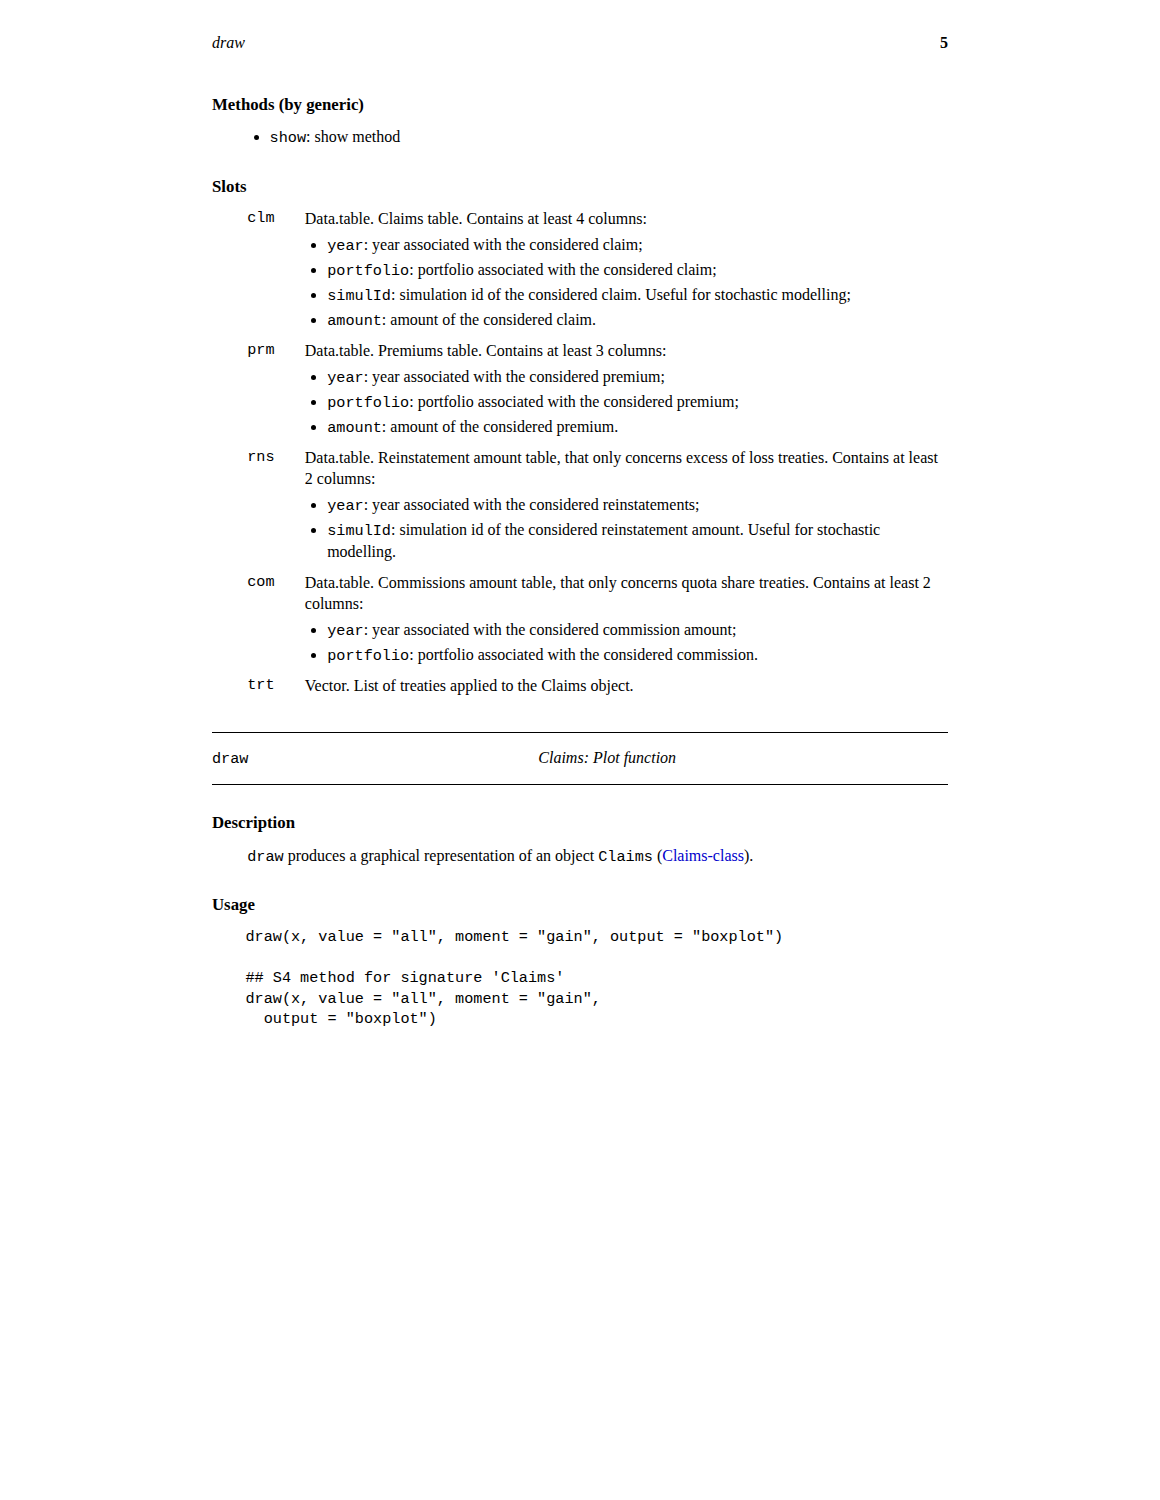draw 5
Methods (by generic)
show: show method
Slots
clm
Data.table. Claims table. Contains at least 4 columns:
year: year associated with the considered claim;
portfolio: portfolio associated with the considered claim;
simulId: simulation id of the considered claim. Useful for stochastic modelling;
amount: amount of the considered claim.
prm
Data.table. Premiums table. Contains at least 3 columns:
year: year associated with the considered premium;
portfolio: portfolio associated with the considered premium;
amount: amount of the considered premium.
rns
Data.table. Reinstatement amount table, that only concerns excess of loss treaties. Contains at least 2 columns:
year: year associated with the considered reinstatements;
simulId: simulation id of the considered reinstatement amount. Useful for stochastic modelling.
com
Data.table. Commissions amount table, that only concerns quota share treaties. Contains at least 2 columns:
year: year associated with the considered commission amount;
portfolio: portfolio associated with the considered commission.
trt
Vector. List of treaties applied to the Claims object.
draw Claims: Plot function
Description
draw produces a graphical representation of an object Claims (Claims-class).
Usage
draw(x, value = "all", moment = "gain", output = "boxplot")

## S4 method for signature 'Claims'
draw(x, value = "all", moment = "gain",
  output = "boxplot")